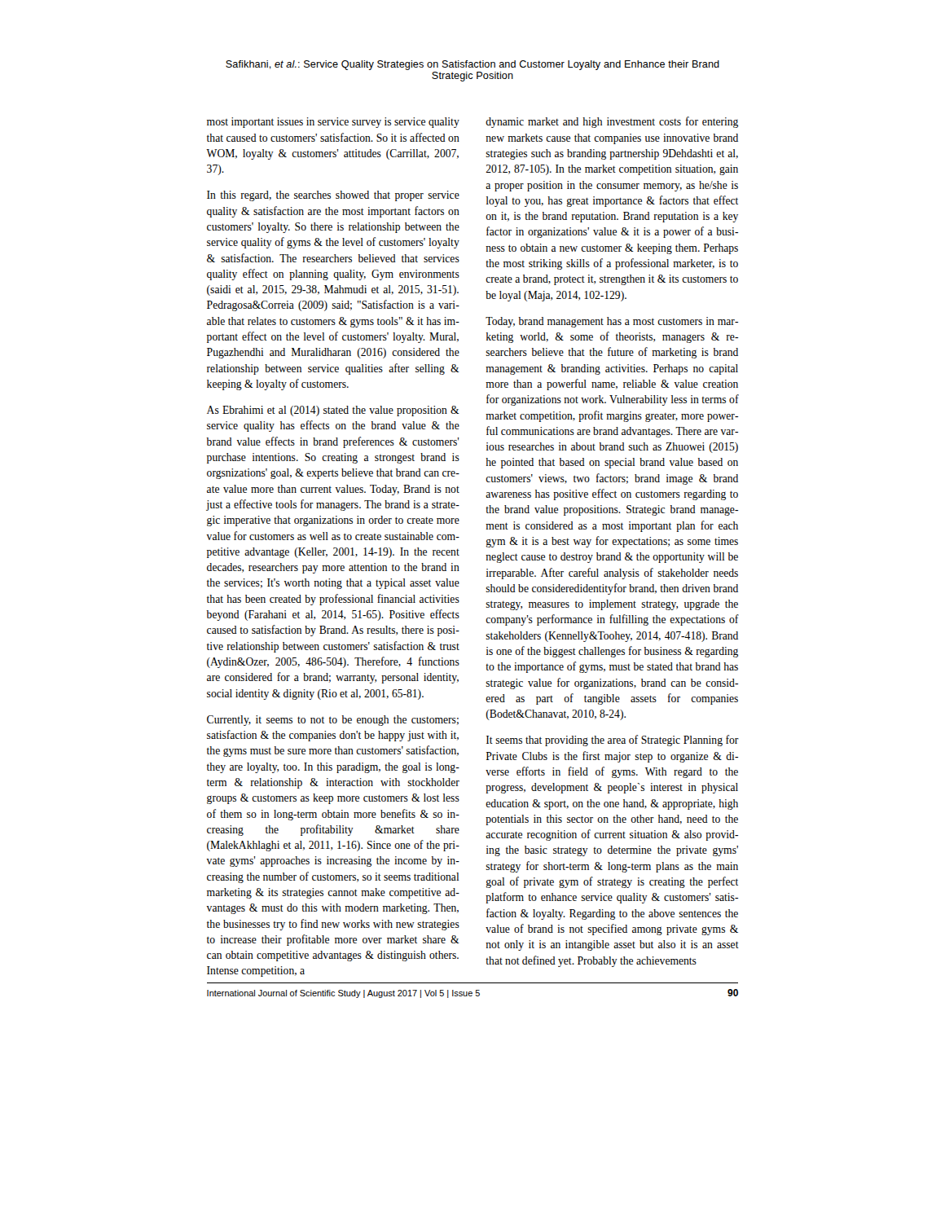Safikhani, et al.: Service Quality Strategies on Satisfaction and Customer Loyalty and Enhance their Brand Strategic Position
most important issues in service survey is service quality that caused to customers' satisfaction. So it is affected on WOM, loyalty & customers' attitudes (Carrillat, 2007, 37).
In this regard, the searches showed that proper service quality & satisfaction are the most important factors on customers' loyalty. So there is relationship between the service quality of gyms & the level of customers' loyalty & satisfaction. The researchers believed that services quality effect on planning quality, Gym environments (saidi et al, 2015, 29-38, Mahmudi et al, 2015, 31-51). Pedragosa&Correia (2009) said; "Satisfaction is a variable that relates to customers & gyms tools" & it has important effect on the level of customers' loyalty. Mural, Pugazhendhi and Muralidharan (2016) considered the relationship between service qualities after selling & keeping & loyalty of customers.
As Ebrahimi et al (2014) stated the value proposition & service quality has effects on the brand value & the brand value effects in brand preferences & customers' purchase intentions. So creating a strongest brand is orgsnizations' goal, & experts believe that brand can create value more than current values. Today, Brand is not just a effective tools for managers. The brand is a strategic imperative that organizations in order to create more value for customers as well as to create sustainable competitive advantage (Keller, 2001, 14-19). In the recent decades, researchers pay more attention to the brand in the services; It's worth noting that a typical asset value that has been created by professional financial activities beyond (Farahani et al, 2014, 51-65). Positive effects caused to satisfaction by Brand. As results, there is positive relationship between customers' satisfaction & trust (Aydin&Ozer, 2005, 486-504). Therefore, 4 functions are considered for a brand; warranty, personal identity, social identity & dignity (Rio et al, 2001, 65-81).
Currently, it seems to not to be enough the customers; satisfaction & the companies don't be happy just with it, the gyms must be sure more than customers' satisfaction, they are loyalty, too. In this paradigm, the goal is long-term & relationship & interaction with stockholder groups & customers as keep more customers & lost less of them so in long-term obtain more benefits & so increasing the profitability &market share (MalekAkhlaghi et al, 2011, 1-16). Since one of the private gyms' approaches is increasing the income by increasing the number of customers, so it seems traditional marketing & its strategies cannot make competitive advantages & must do this with modern marketing. Then, the businesses try to find new works with new strategies to increase their profitable more over market share & can obtain competitive advantages & distinguish others. Intense competition, a
dynamic market and high investment costs for entering new markets cause that companies use innovative brand strategies such as branding partnership 9Dehdashti et al, 2012, 87-105). In the market competition situation, gain a proper position in the consumer memory, as he/she is loyal to you, has great importance & factors that effect on it, is the brand reputation. Brand reputation is a key factor in organizations' value & it is a power of a business to obtain a new customer & keeping them. Perhaps the most striking skills of a professional marketer, is to create a brand, protect it, strengthen it & its customers to be loyal (Maja, 2014, 102-129).
Today, brand management has a most customers in marketing world, & some of theorists, managers & researchers believe that the future of marketing is brand management & branding activities. Perhaps no capital more than a powerful name, reliable & value creation for organizations not work. Vulnerability less in terms of market competition, profit margins greater, more powerful communications are brand advantages. There are various researches in about brand such as Zhuowei (2015) he pointed that based on special brand value based on customers' views, two factors; brand image & brand awareness has positive effect on customers regarding to the brand value propositions. Strategic brand management is considered as a most important plan for each gym & it is a best way for expectations; as some times neglect cause to destroy brand & the opportunity will be irreparable. After careful analysis of stakeholder needs should be consideredidentityfor brand, then driven brand strategy, measures to implement strategy, upgrade the company's performance in fulfilling the expectations of stakeholders (Kennelly&Toohey, 2014, 407-418). Brand is one of the biggest challenges for business & regarding to the importance of gyms, must be stated that brand has strategic value for organizations, brand can be considered as part of tangible assets for companies (Bodet&Chanavat, 2010, 8-24).
It seems that providing the area of Strategic Planning for Private Clubs is the first major step to organize & diverse efforts in field of gyms. With regard to the progress, development & people`s interest in physical education & sport, on the one hand, & appropriate, high potentials in this sector on the other hand, need to the accurate recognition of current situation & also providing the basic strategy to determine the private gyms' strategy for short-term & long-term plans as the main goal of private gym of strategy is creating the perfect platform to enhance service quality & customers' satisfaction & loyalty. Regarding to the above sentences the value of brand is not specified among private gyms & not only it is an intangible asset but also it is an asset that not defined yet. Probably the achievements
International Journal of Scientific Study | August 2017 | Vol 5 | Issue 5 90